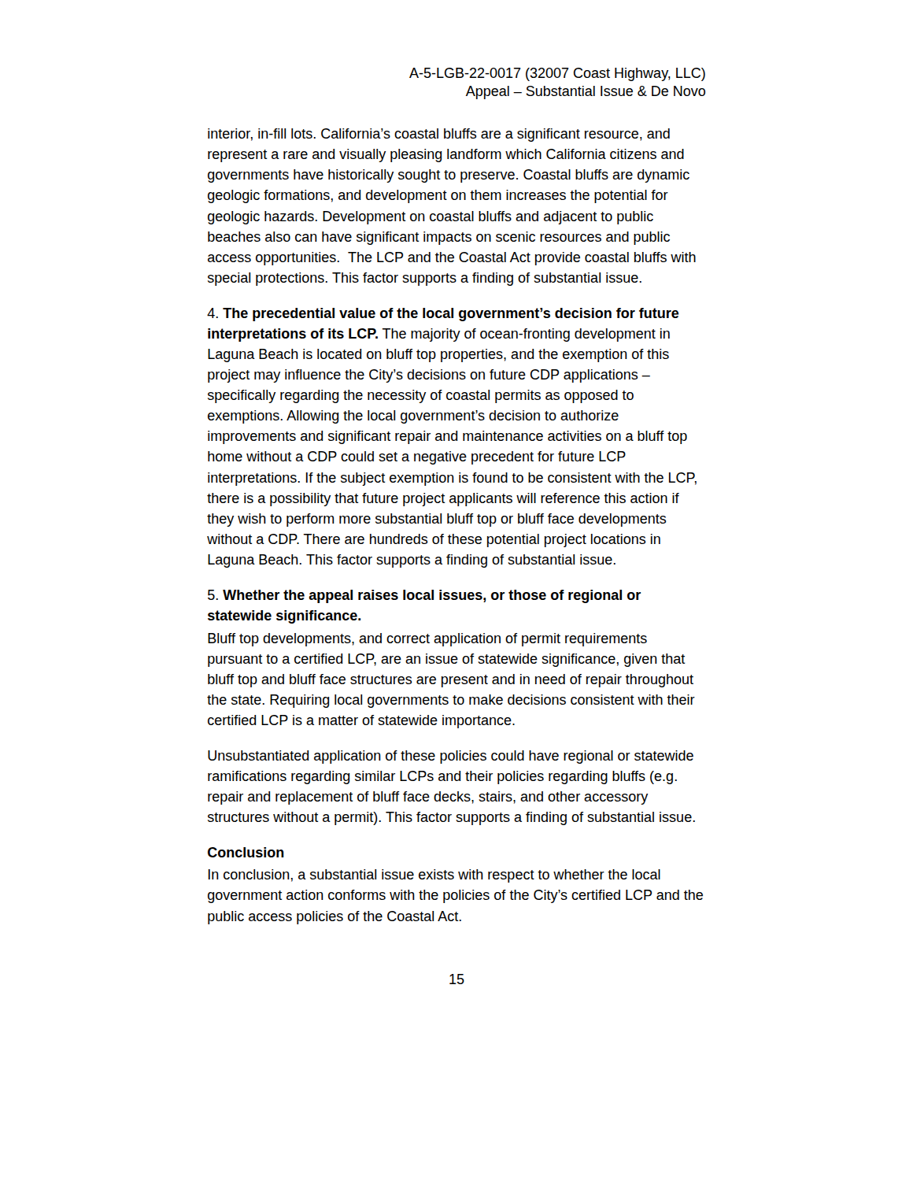A-5-LGB-22-0017 (32007 Coast Highway, LLC)
Appeal – Substantial Issue & De Novo
interior, in-fill lots. California’s coastal bluffs are a significant resource, and represent a rare and visually pleasing landform which California citizens and governments have historically sought to preserve. Coastal bluffs are dynamic geologic formations, and development on them increases the potential for geologic hazards. Development on coastal bluffs and adjacent to public beaches also can have significant impacts on scenic resources and public access opportunities. The LCP and the Coastal Act provide coastal bluffs with special protections. This factor supports a finding of substantial issue.
4. The precedential value of the local government’s decision for future interpretations of its LCP. The majority of ocean-fronting development in Laguna Beach is located on bluff top properties, and the exemption of this project may influence the City’s decisions on future CDP applications – specifically regarding the necessity of coastal permits as opposed to exemptions. Allowing the local government’s decision to authorize improvements and significant repair and maintenance activities on a bluff top home without a CDP could set a negative precedent for future LCP interpretations. If the subject exemption is found to be consistent with the LCP, there is a possibility that future project applicants will reference this action if they wish to perform more substantial bluff top or bluff face developments without a CDP. There are hundreds of these potential project locations in Laguna Beach. This factor supports a finding of substantial issue.
5. Whether the appeal raises local issues, or those of regional or statewide significance.
Bluff top developments, and correct application of permit requirements pursuant to a certified LCP, are an issue of statewide significance, given that bluff top and bluff face structures are present and in need of repair throughout the state. Requiring local governments to make decisions consistent with their certified LCP is a matter of statewide importance.
Unsubstantiated application of these policies could have regional or statewide ramifications regarding similar LCPs and their policies regarding bluffs (e.g. repair and replacement of bluff face decks, stairs, and other accessory structures without a permit). This factor supports a finding of substantial issue.
Conclusion
In conclusion, a substantial issue exists with respect to whether the local government action conforms with the policies of the City’s certified LCP and the public access policies of the Coastal Act.
15